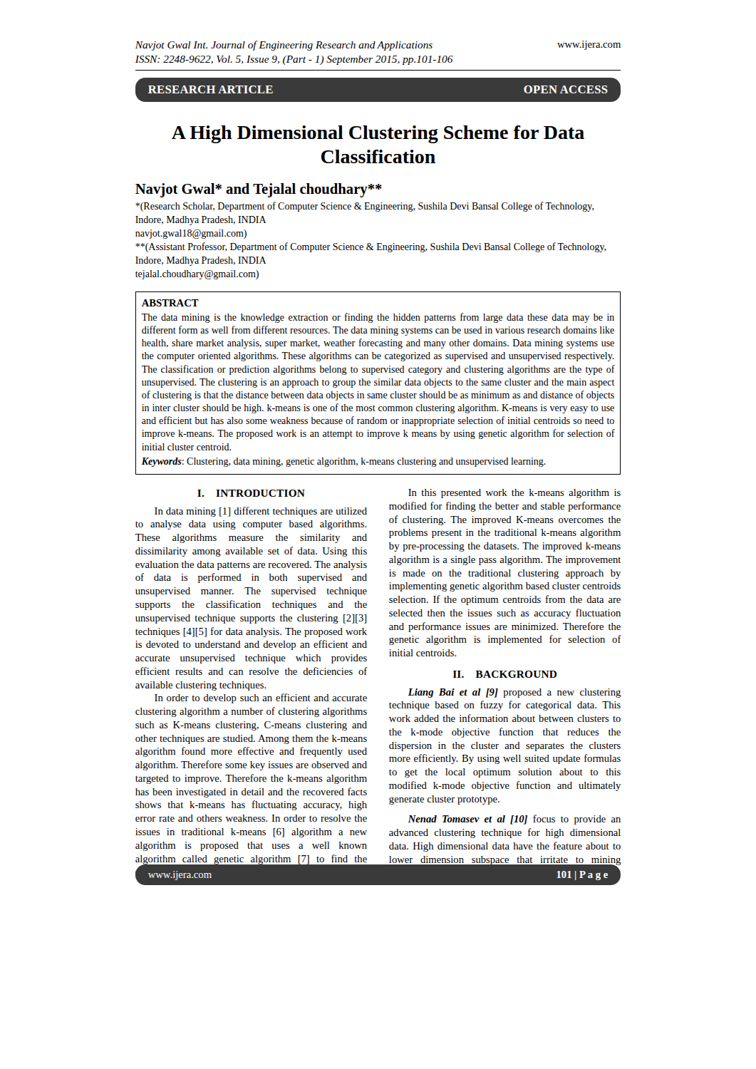Navjot Gwal Int. Journal of Engineering Research and Applicationswww.ijera.com
ISSN: 2248-9622, Vol. 5, Issue 9, (Part - 1) September 2015, pp.101-106
RESEARCH ARTICLE OPEN ACCESS
A High Dimensional Clustering Scheme for Data Classification
Navjot Gwal* and Tejalal choudhary**
*(Research Scholar, Department of Computer Science & Engineering, Sushila Devi Bansal College of Technology, Indore, Madhya Pradesh, INDIA
navjot.gwal18@gmail.com)
**(Assistant Professor, Department of Computer Science & Engineering, Sushila Devi Bansal College of Technology, Indore, Madhya Pradesh, INDIA
tejalal.choudhary@gmail.com)
ABSTRACT
The data mining is the knowledge extraction or finding the hidden patterns from large data these data may be in different form as well from different resources. The data mining systems can be used in various research domains like health, share market analysis, super market, weather forecasting and many other domains. Data mining systems use the computer oriented algorithms. These algorithms can be categorized as supervised and unsupervised respectively. The classification or prediction algorithms belong to supervised category and clustering algorithms are the type of unsupervised. The clustering is an approach to group the similar data objects to the same cluster and the main aspect of clustering is that the distance between data objects in same cluster should be as minimum as and distance of objects in inter cluster should be high. k-means is one of the most common clustering algorithm. K-means is very easy to use and efficient but has also some weakness because of random or inappropriate selection of initial centroids so need to improve k-means. The proposed work is an attempt to improve k means by using genetic algorithm for selection of initial cluster centroid.
Keywords: Clustering, data mining, genetic algorithm, k-means clustering and unsupervised learning.
I. INTRODUCTION
In data mining [1] different techniques are utilized to analyse data using computer based algorithms. These algorithms measure the similarity and dissimilarity among available set of data. Using this evaluation the data patterns are recovered. The analysis of data is performed in both supervised and unsupervised manner. The supervised technique supports the classification techniques and the unsupervised technique supports the clustering [2][3] techniques [4][5] for data analysis. The proposed work is devoted to understand and develop an efficient and accurate unsupervised technique which provides efficient results and can resolve the deficiencies of available clustering techniques.
In order to develop such an efficient and accurate clustering algorithm a number of clustering algorithms such as K-means clustering, C-means clustering and other techniques are studied. Among them the k-means algorithm found more effective and frequently used algorithm. Therefore some key issues are observed and targeted to improve. Therefore the k-means algorithm has been investigated in detail and the recovered facts shows that k-means has fluctuating accuracy, high error rate and others weakness. In order to resolve the issues in traditional k-means [6] algorithm a new algorithm is proposed that uses a well known algorithm called genetic algorithm [7] to find the optimum solution to search problems.
In this presented work the k-means algorithm is modified for finding the better and stable performance of clustering. The improved K-means overcomes the problems present in the traditional k-means algorithm by pre-processing the datasets. The improved k-means algorithm is a single pass algorithm. The improvement is made on the traditional clustering approach by implementing genetic algorithm based cluster centroids selection. If the optimum centroids from the data are selected then the issues such as accuracy fluctuation and performance issues are minimized. Therefore the genetic algorithm is implemented for selection of initial centroids.
II. BACKGROUND
Liang Bai et al [9] proposed a new clustering technique based on fuzzy for categorical data. This work added the information about between clusters to the k-mode objective function that reduces the dispersion in the cluster and separates the clusters more efficiently. By using well suited update formulas to get the local optimum solution about to this modified k-mode objective function and ultimately generate cluster prototype.
Nenad Tomasev et al [10] focus to provide an advanced clustering technique for high dimensional data. High dimensional data have the feature about to lower dimension subspace that irritate to mining system. But this proposed technique don't concentrate
www.ijera.com 101 | P a g e